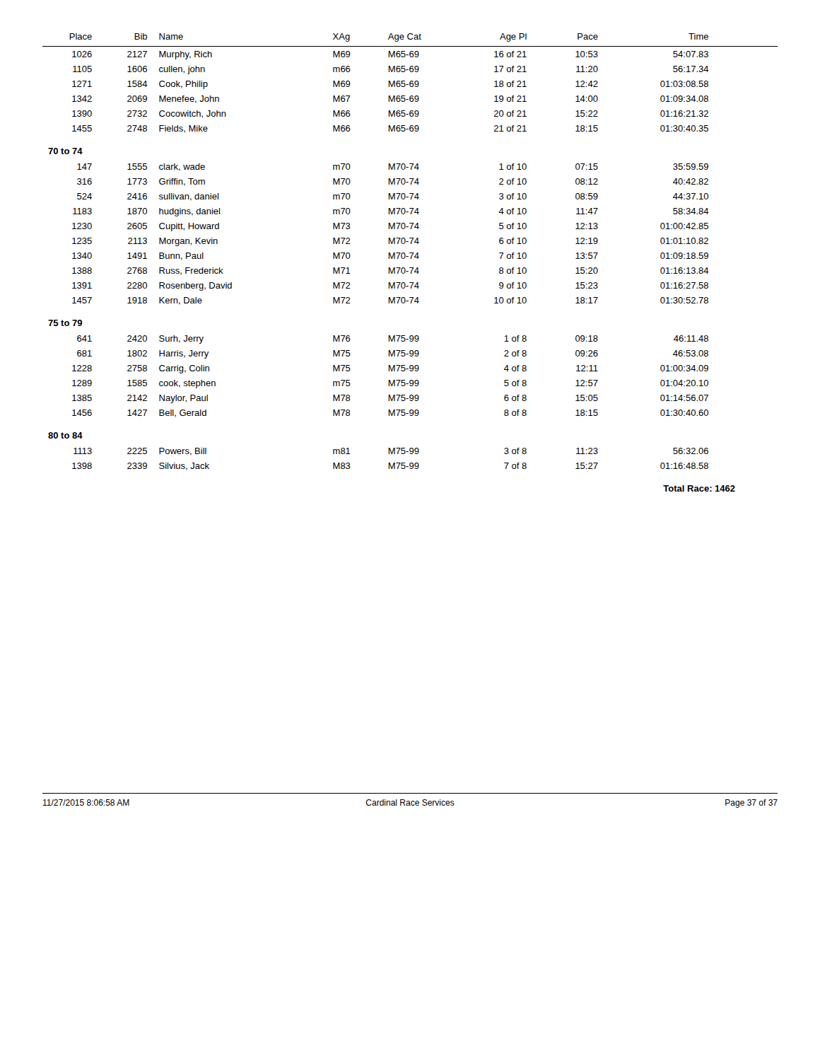| Place | Bib | Name | XAg | Age Cat | Age Pl | Pace | Time | |
| --- | --- | --- | --- | --- | --- | --- | --- | --- |
| 1026 | 2127 | Murphy, Rich | M69 | M65-69 | 16 of 21 | 10:53 | 54:07.83 | |
| 1105 | 1606 | cullen, john | m66 | M65-69 | 17 of 21 | 11:20 | 56:17.34 | |
| 1271 | 1584 | Cook, Philip | M69 | M65-69 | 18 of 21 | 12:42 | 01:03:08.58 | |
| 1342 | 2069 | Menefee, John | M67 | M65-69 | 19 of 21 | 14:00 | 01:09:34.08 | |
| 1390 | 2732 | Cocowitch, John | M66 | M65-69 | 20 of 21 | 15:22 | 01:16:21.32 | |
| 1455 | 2748 | Fields, Mike | M66 | M65-69 | 21 of 21 | 18:15 | 01:30:40.35 | |
| 70 to 74 |
| 147 | 1555 | clark, wade | m70 | M70-74 | 1 of 10 | 07:15 | 35:59.59 | |
| 316 | 1773 | Griffin, Tom | M70 | M70-74 | 2 of 10 | 08:12 | 40:42.82 | |
| 524 | 2416 | sullivan, daniel | m70 | M70-74 | 3 of 10 | 08:59 | 44:37.10 | |
| 1183 | 1870 | hudgins, daniel | m70 | M70-74 | 4 of 10 | 11:47 | 58:34.84 | |
| 1230 | 2605 | Cupitt, Howard | M73 | M70-74 | 5 of 10 | 12:13 | 01:00:42.85 | |
| 1235 | 2113 | Morgan, Kevin | M72 | M70-74 | 6 of 10 | 12:19 | 01:01:10.82 | |
| 1340 | 1491 | Bunn, Paul | M70 | M70-74 | 7 of 10 | 13:57 | 01:09:18.59 | |
| 1388 | 2768 | Russ, Frederick | M71 | M70-74 | 8 of 10 | 15:20 | 01:16:13.84 | |
| 1391 | 2280 | Rosenberg, David | M72 | M70-74 | 9 of 10 | 15:23 | 01:16:27.58 | |
| 1457 | 1918 | Kern, Dale | M72 | M70-74 | 10 of 10 | 18:17 | 01:30:52.78 | |
| 75 to 79 |
| 641 | 2420 | Surh, Jerry | M76 | M75-99 | 1 of 8 | 09:18 | 46:11.48 | |
| 681 | 1802 | Harris, Jerry | M75 | M75-99 | 2 of 8 | 09:26 | 46:53.08 | |
| 1228 | 2758 | Carrig, Colin | M75 | M75-99 | 4 of 8 | 12:11 | 01:00:34.09 | |
| 1289 | 1585 | cook, stephen | m75 | M75-99 | 5 of 8 | 12:57 | 01:04:20.10 | |
| 1385 | 2142 | Naylor, Paul | M78 | M75-99 | 6 of 8 | 15:05 | 01:14:56.07 | |
| 1456 | 1427 | Bell, Gerald | M78 | M75-99 | 8 of 8 | 18:15 | 01:30:40.60 | |
| 80 to 84 |
| 1113 | 2225 | Powers, Bill | m81 | M75-99 | 3 of 8 | 11:23 | 56:32.06 | |
| 1398 | 2339 | Silvius, Jack | M83 | M75-99 | 7 of 8 | 15:27 | 01:16:48.58 | |
| Total Race: 1462 |
11/27/2015 8:06:58 AM
Cardinal Race Services
Page 37 of 37